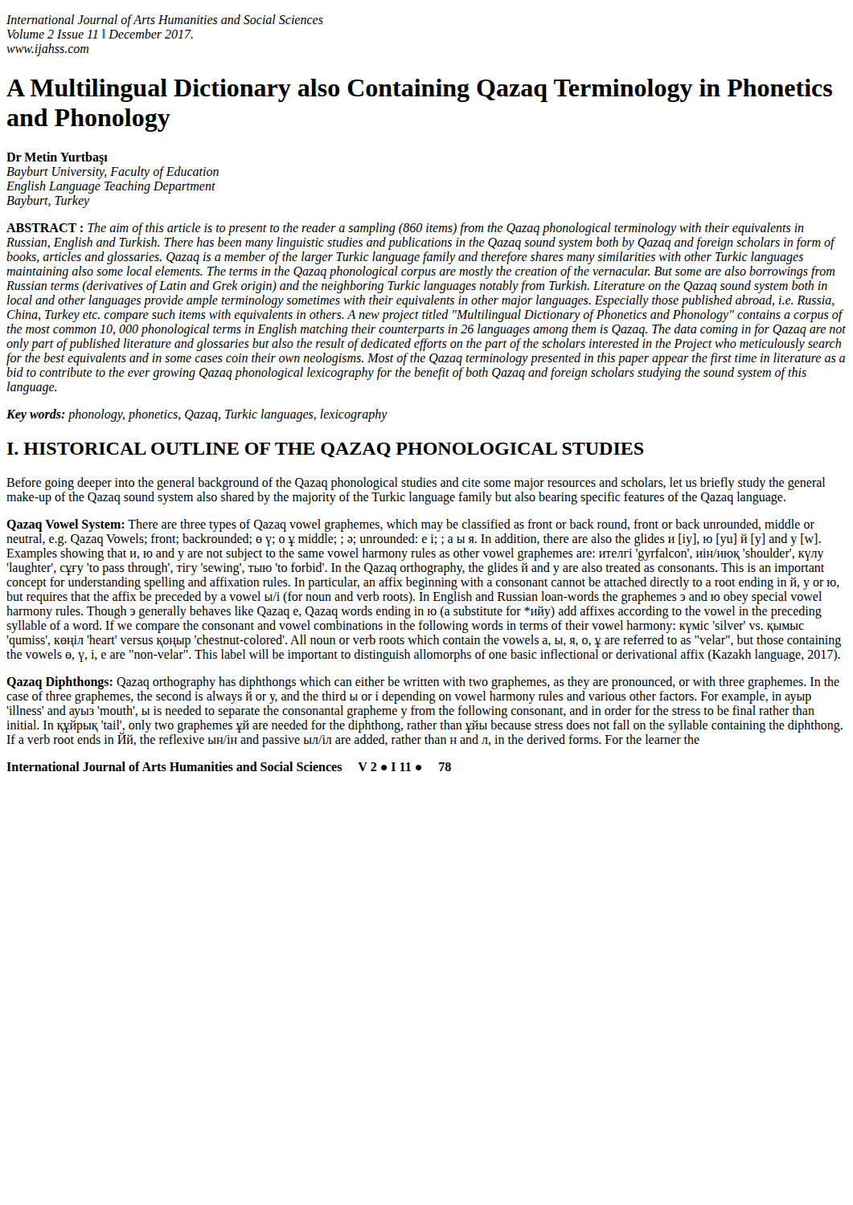International Journal of Arts Humanities and Social Sciences
Volume 2 Issue 11 ǁ December 2017.
www.ijahss.com
A Multilingual Dictionary also Containing Qazaq Terminology in Phonetics and Phonology
Dr Metin Yurtbaşı
Bayburt University, Faculty of Education
English Language Teaching Department
Bayburt, Turkey
ABSTRACT : The aim of this article is to present to the reader a sampling (860 items) from the Qazaq phonological terminology with their equivalents in Russian, English and Turkish. There has been many linguistic studies and publications in the Qazaq sound system both by Qazaq and foreign scholars in form of books, articles and glossaries. Qazaq is a member of the larger Turkic language family and therefore shares many similarities with other Turkic languages maintaining also some local elements. The terms in the Qazaq phonological corpus are mostly the creation of the vernacular. But some are also borrowings from Russian terms (derivatives of Latin and Grek origin) and the neighboring Turkic languages notably from Turkish. Literature on the Qazaq sound system both in local and other languages provide ample terminology sometimes with their equivalents in other major languages. Especially those published abroad, i.e. Russia, China, Turkey etc. compare such items with equivalents in others. A new project titled "Multilingual Dictionary of Phonetics and Phonology" contains a corpus of the most common 10, 000 phonological terms in English matching their counterparts in 26 languages among them is Qazaq. The data coming in for Qazaq are not only part of published literature and glossaries but also the result of dedicated efforts on the part of the scholars interested in the Project who meticulously search for the best equivalents and in some cases coin their own neologisms. Most of the Qazaq terminology presented in this paper appear the first time in literature as a bid to contribute to the ever growing Qazaq phonological lexicography for the benefit of both Qazaq and foreign scholars studying the sound system of this language.
Key words: phonology, phonetics, Qazaq, Turkic languages, lexicography
I. HISTORICAL OUTLINE OF THE QAZAQ PHONOLOGICAL STUDIES
Before going deeper into the general background of the Qazaq phonological studies and cite some major resources and scholars, let us briefly study the general make-up of the Qazaq sound system also shared by the majority of the Turkic language family but also bearing specific features of the Qazaq language.
Qazaq Vowel System: There are three types of Qazaq vowel graphemes, which may be classified as front or back round, front or back unrounded, middle or neutral, e.g. Qazaq Vowels; front; backrounded; ө ү; о ұ middle; ; ә; unrounded: е і; ; а ы я. In addition, there are also the glides и [iy], ю [yu] й [y] and у [w]. Examples showing that и, ю and у are not subject to the same vowel harmony rules as other vowel graphemes are: ителгі 'gyrfalcon', иін/июқ 'shoulder', күлу 'laughter', сұғу 'to pass through', тігу 'sewing', тыю 'to forbid'. In the Qazaq orthography, the glides й and у are also treated as consonants. This is an important concept for understanding spelling and affixation rules. In particular, an affix beginning with a consonant cannot be attached directly to a root ending in й, у or ю, but requires that the affix be preceded by a vowel ы/і (for noun and verb roots). In English and Russian loan-words the graphemes э and ю obey special vowel harmony rules. Though э generally behaves like Qazaq е, Qazaq words ending in ю (a substitute for *ийу) add affixes according to the vowel in the preceding syllable of a word. If we compare the consonant and vowel combinations in the following words in terms of their vowel harmony: күміс 'silver' vs. қымыс 'qumiss', көңіл 'heart' versus қоңыр 'chestnut-colored'. All noun or verb roots which contain the vowels а, ы, я, о, ұ are referred to as "velar", but those containing the vowels ө, ү, і, е are "non-velar". This label will be important to distinguish allomorphs of one basic inflectional or derivational affix (Kazakh language, 2017).
Qazaq Diphthongs: Qazaq orthography has diphthongs which can either be written with two graphemes, as they are pronounced, or with three graphemes. In the case of three graphemes, the second is always й or у, and the third ы or і depending on vowel harmony rules and various other factors. For example, in ауыр 'illness' and ауыз 'mouth', ы is needed to separate the consonantal grapheme у from the following consonant, and in order for the stress to be final rather than initial. In құйрық 'tail', only two graphemes ұй are needed for the diphthong, rather than ұйы because stress does not fall on the syllable containing the diphthong. If a verb root ends in Йй, the reflexive ын/ін and passive ыл/іл are added, rather than н and л, in the derived forms. For the learner the
International Journal of Arts Humanities and Social Sciences V 2 ● I 11 ● 78